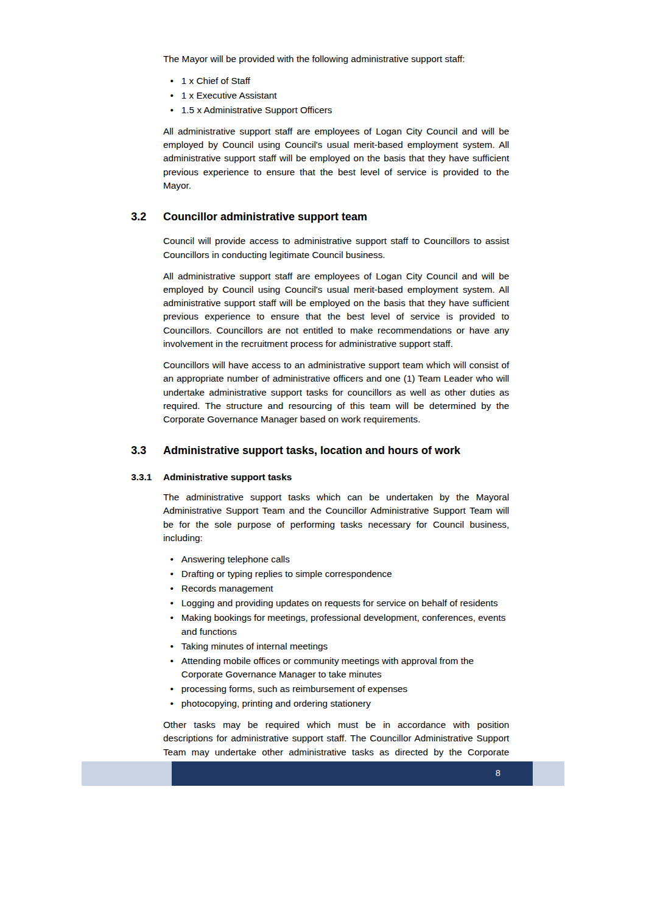The Mayor will be provided with the following administrative support staff:
1 x Chief of Staff
1 x Executive Assistant
1.5 x Administrative Support Officers
All administrative support staff are employees of Logan City Council and will be employed by Council using Council's usual merit-based employment system. All administrative support staff will be employed on the basis that they have sufficient previous experience to ensure that the best level of service is provided to the Mayor.
3.2 Councillor administrative support team
Council will provide access to administrative support staff to Councillors to assist Councillors in conducting legitimate Council business.
All administrative support staff are employees of Logan City Council and will be employed by Council using Council's usual merit-based employment system. All administrative support staff will be employed on the basis that they have sufficient previous experience to ensure that the best level of service is provided to Councillors. Councillors are not entitled to make recommendations or have any involvement in the recruitment process for administrative support staff.
Councillors will have access to an administrative support team which will consist of an appropriate number of administrative officers and one (1) Team Leader who will undertake administrative support tasks for councillors as well as other duties as required. The structure and resourcing of this team will be determined by the Corporate Governance Manager based on work requirements.
3.3 Administrative support tasks, location and hours of work
3.3.1 Administrative support tasks
The administrative support tasks which can be undertaken by the Mayoral Administrative Support Team and the Councillor Administrative Support Team will be for the sole purpose of performing tasks necessary for Council business, including:
Answering telephone calls
Drafting or typing replies to simple correspondence
Records management
Logging and providing updates on requests for service on behalf of residents
Making bookings for meetings, professional development, conferences, events and functions
Taking minutes of internal meetings
Attending mobile offices or community meetings with approval from the Corporate Governance Manager to take minutes
processing forms, such as reimbursement of expenses
photocopying, printing and ordering stationery
Other tasks may be required which must be in accordance with position descriptions for administrative support staff. The Councillor Administrative Support Team may undertake other administrative tasks as directed by the Corporate Governance Manager. Priority will be given to completing administrative tasks for councillors before all other tasks.
8